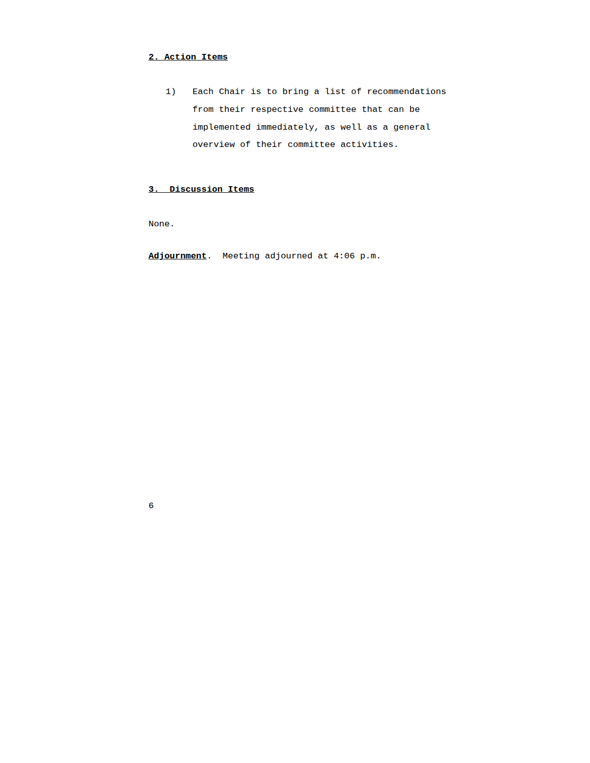2. Action Items
1) Each Chair is to bring a list of recommendations from their respective committee that can be implemented immediately, as well as a general overview of their committee activities.
3. Discussion Items
None.
Adjournment. Meeting adjourned at 4:06 p.m.
6